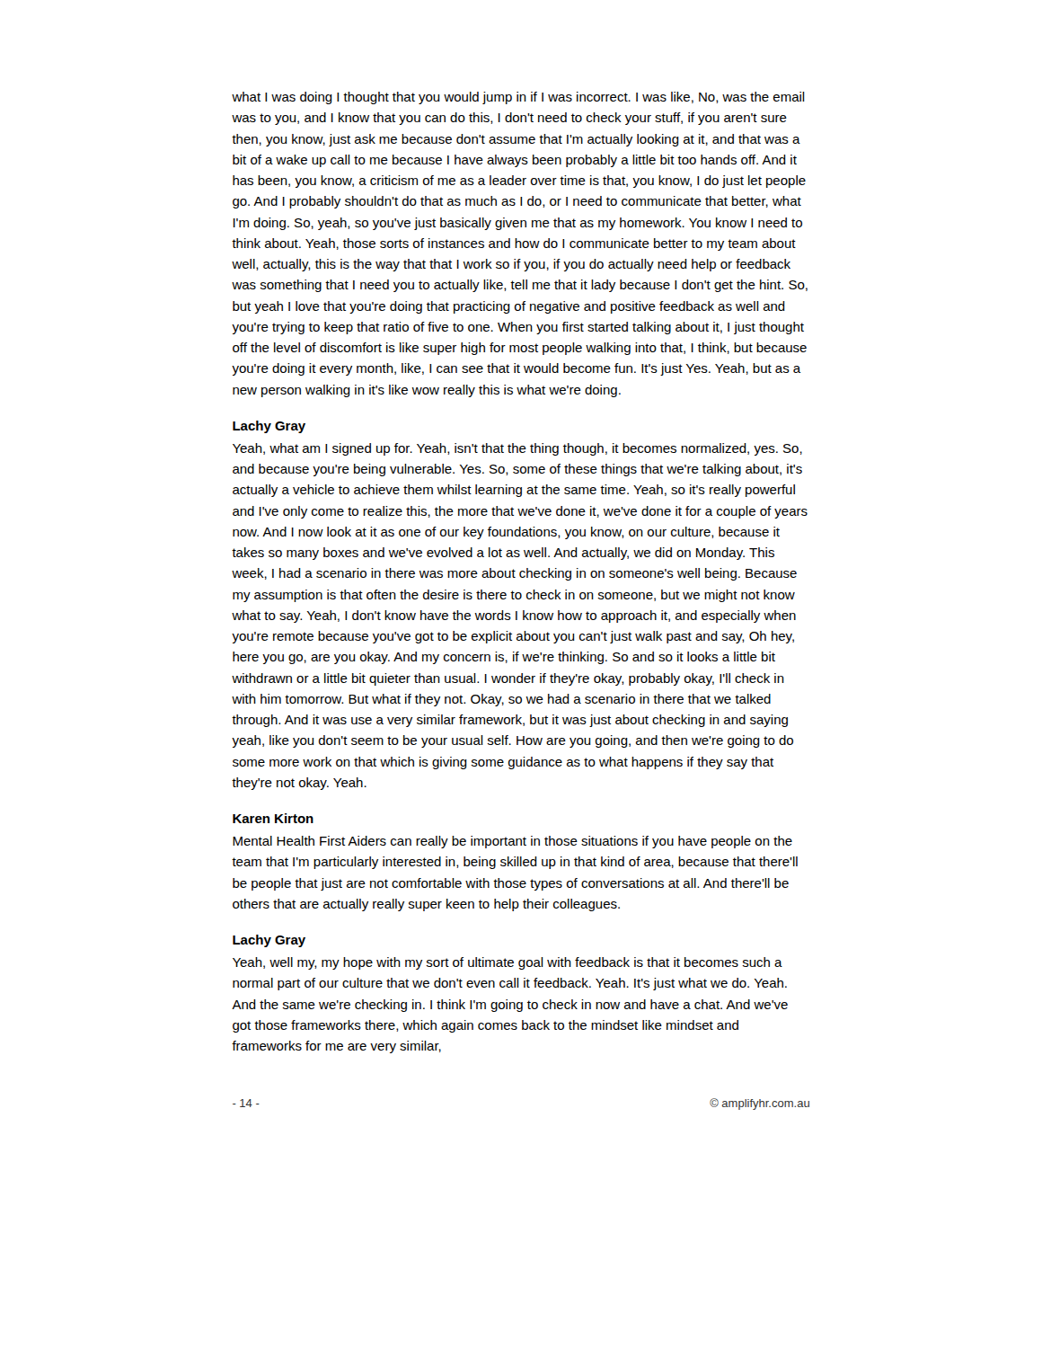what I was doing I thought that you would jump in if I was incorrect. I was like, No, was the email was to you, and I know that you can do this, I don't need to check your stuff, if you aren't sure then, you know, just ask me because don't assume that I'm actually looking at it, and that was a bit of a wake up call to me because I have always been probably a little bit too hands off. And it has been, you know, a criticism of me as a leader over time is that, you know, I do just let people go. And I probably shouldn't do that as much as I do, or I need to communicate that better, what I'm doing. So, yeah, so you've just basically given me that as my homework. You know I need to think about. Yeah, those sorts of instances and how do I communicate better to my team about well, actually, this is the way that that I work so if you, if you do actually need help or feedback was something that I need you to actually like, tell me that it lady because I don't get the hint. So, but yeah I love that you're doing that practicing of negative and positive feedback as well and you're trying to keep that ratio of five to one. When you first started talking about it, I just thought off the level of discomfort is like super high for most people walking into that, I think, but because you're doing it every month, like, I can see that it would become fun. It's just Yes. Yeah, but as a new person walking in it's like wow really this is what we're doing.
Lachy Gray
Yeah, what am I signed up for. Yeah, isn't that the thing though, it becomes normalized, yes. So, and because you're being vulnerable. Yes. So, some of these things that we're talking about, it's actually a vehicle to achieve them whilst learning at the same time. Yeah, so it's really powerful and I've only come to realize this, the more that we've done it, we've done it for a couple of years now. And I now look at it as one of our key foundations, you know, on our culture, because it takes so many boxes and we've evolved a lot as well. And actually, we did on Monday. This week, I had a scenario in there was more about checking in on someone's well being. Because my assumption is that often the desire is there to check in on someone, but we might not know what to say. Yeah, I don't know have the words I know how to approach it, and especially when you're remote because you've got to be explicit about you can't just walk past and say, Oh hey, here you go, are you okay. And my concern is, if we're thinking. So and so it looks a little bit withdrawn or a little bit quieter than usual. I wonder if they're okay, probably okay, I'll check in with him tomorrow. But what if they not. Okay, so we had a scenario in there that we talked through. And it was use a very similar framework, but it was just about checking in and saying yeah, like you don't seem to be your usual self. How are you going, and then we're going to do some more work on that which is giving some guidance as to what happens if they say that they're not okay. Yeah.
Karen Kirton
Mental Health First Aiders can really be important in those situations if you have people on the team that I'm particularly interested in, being skilled up in that kind of area, because that there'll be people that just are not comfortable with those types of conversations at all. And there'll be others that are actually really super keen to help their colleagues.
Lachy Gray
Yeah, well my, my hope with my sort of ultimate goal with feedback is that it becomes such a normal part of our culture that we don't even call it feedback. Yeah. It's just what we do. Yeah. And the same we're checking in. I think I'm going to check in now and have a chat. And we've got those frameworks there, which again comes back to the mindset like mindset and frameworks for me are very similar,
- 14 -
© amplifyhr.com.au